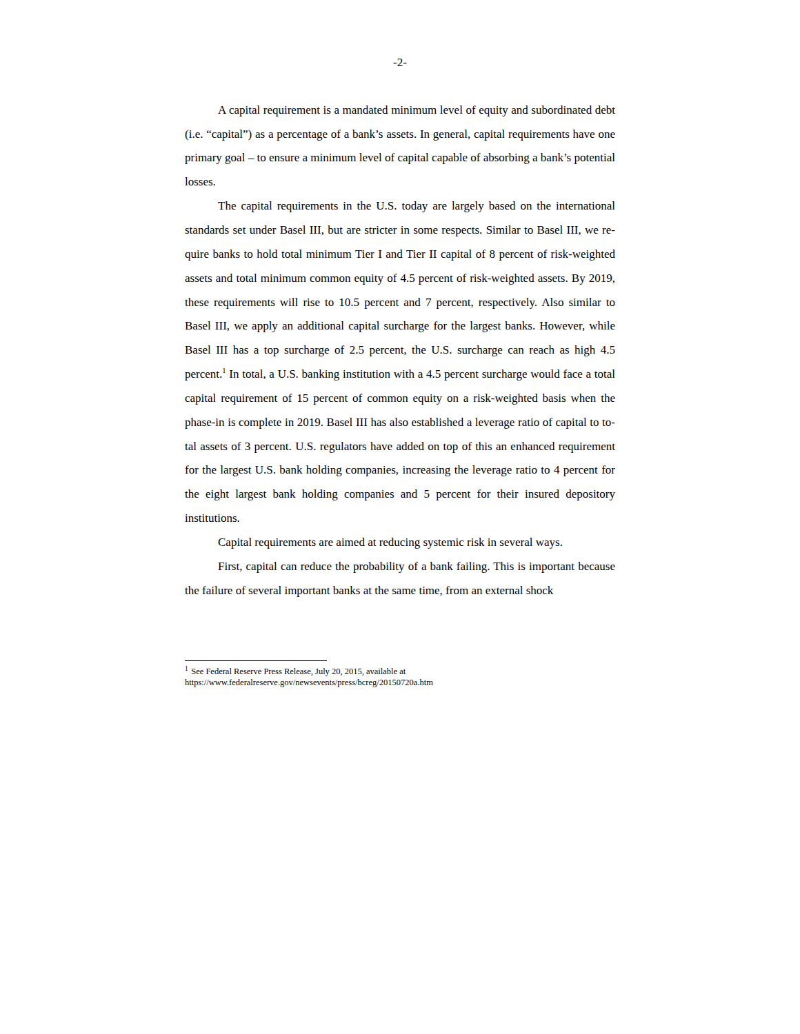-2-
A capital requirement is a mandated minimum level of equity and subordinated debt (i.e. “capital”) as a percentage of a bank’s assets. In general, capital requirements have one primary goal – to ensure a minimum level of capital capable of absorbing a bank’s potential losses.
The capital requirements in the U.S. today are largely based on the international standards set under Basel III, but are stricter in some respects. Similar to Basel III, we require banks to hold total minimum Tier I and Tier II capital of 8 percent of risk-weighted assets and total minimum common equity of 4.5 percent of risk-weighted assets. By 2019, these requirements will rise to 10.5 percent and 7 percent, respectively. Also similar to Basel III, we apply an additional capital surcharge for the largest banks. However, while Basel III has a top surcharge of 2.5 percent, the U.S. surcharge can reach as high 4.5 percent.1 In total, a U.S. banking institution with a 4.5 percent surcharge would face a total capital requirement of 15 percent of common equity on a risk-weighted basis when the phase-in is complete in 2019. Basel III has also established a leverage ratio of capital to total assets of 3 percent. U.S. regulators have added on top of this an enhanced requirement for the largest U.S. bank holding companies, increasing the leverage ratio to 4 percent for the eight largest bank holding companies and 5 percent for their insured depository institutions.
Capital requirements are aimed at reducing systemic risk in several ways.
First, capital can reduce the probability of a bank failing. This is important because the failure of several important banks at the same time, from an external shock
1 See Federal Reserve Press Release, July 20, 2015, available at
https://www.federalreserve.gov/newsevents/press/bcreg/20150720a.htm